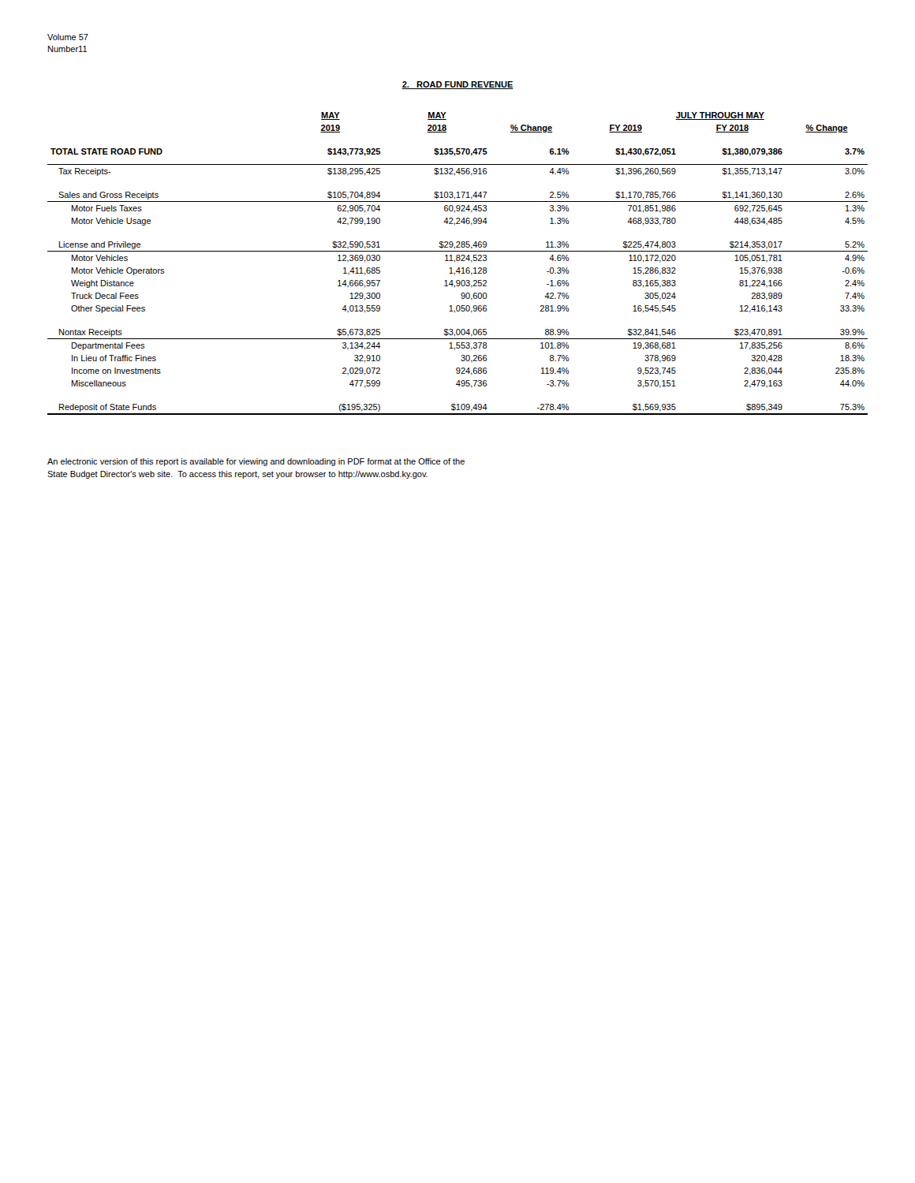Volume 57
Number11
2. ROAD FUND REVENUE
| | MAY | MAY | | JULY THROUGH MAY |
| --- | --- | --- | --- | --- |
| | 2019 | 2018 | % Change | FY 2019 | FY 2018 | % Change |
| TOTAL STATE ROAD FUND | $143,773,925 | $135,570,475 | 6.1% | $1,430,672,051 | $1,380,079,386 | 3.7% |
| Tax Receipts- | $138,295,425 | $132,456,916 | 4.4% | $1,396,260,569 | $1,355,713,147 | 3.0% |
| Sales and Gross Receipts | $105,704,894 | $103,171,447 | 2.5% | $1,170,785,766 | $1,141,360,130 | 2.6% |
| Motor Fuels Taxes | 62,905,704 | 60,924,453 | 3.3% | 701,851,986 | 692,725,645 | 1.3% |
| Motor Vehicle Usage | 42,799,190 | 42,246,994 | 1.3% | 468,933,780 | 448,634,485 | 4.5% |
| License and Privilege | $32,590,531 | $29,285,469 | 11.3% | $225,474,803 | $214,353,017 | 5.2% |
| Motor Vehicles | 12,369,030 | 11,824,523 | 4.6% | 110,172,020 | 105,051,781 | 4.9% |
| Motor Vehicle Operators | 1,411,685 | 1,416,128 | -0.3% | 15,286,832 | 15,376,938 | -0.6% |
| Weight Distance | 14,666,957 | 14,903,252 | -1.6% | 83,165,383 | 81,224,166 | 2.4% |
| Truck Decal Fees | 129,300 | 90,600 | 42.7% | 305,024 | 283,989 | 7.4% |
| Other Special Fees | 4,013,559 | 1,050,966 | 281.9% | 16,545,545 | 12,416,143 | 33.3% |
| Nontax Receipts | $5,673,825 | $3,004,065 | 88.9% | $32,841,546 | $23,470,891 | 39.9% |
| Departmental Fees | 3,134,244 | 1,553,378 | 101.8% | 19,368,681 | 17,835,256 | 8.6% |
| In Lieu of Traffic Fines | 32,910 | 30,266 | 8.7% | 378,969 | 320,428 | 18.3% |
| Income on Investments | 2,029,072 | 924,686 | 119.4% | 9,523,745 | 2,836,044 | 235.8% |
| Miscellaneous | 477,599 | 495,736 | -3.7% | 3,570,151 | 2,479,163 | 44.0% |
| Redeposit of State Funds | ($195,325) | $109,494 | -278.4% | $1,569,935 | $895,349 | 75.3% |
An electronic version of this report is available for viewing and downloading in PDF format at the Office of the
State Budget Director's web site. To access this report, set your browser to http://www.osbd.ky.gov.